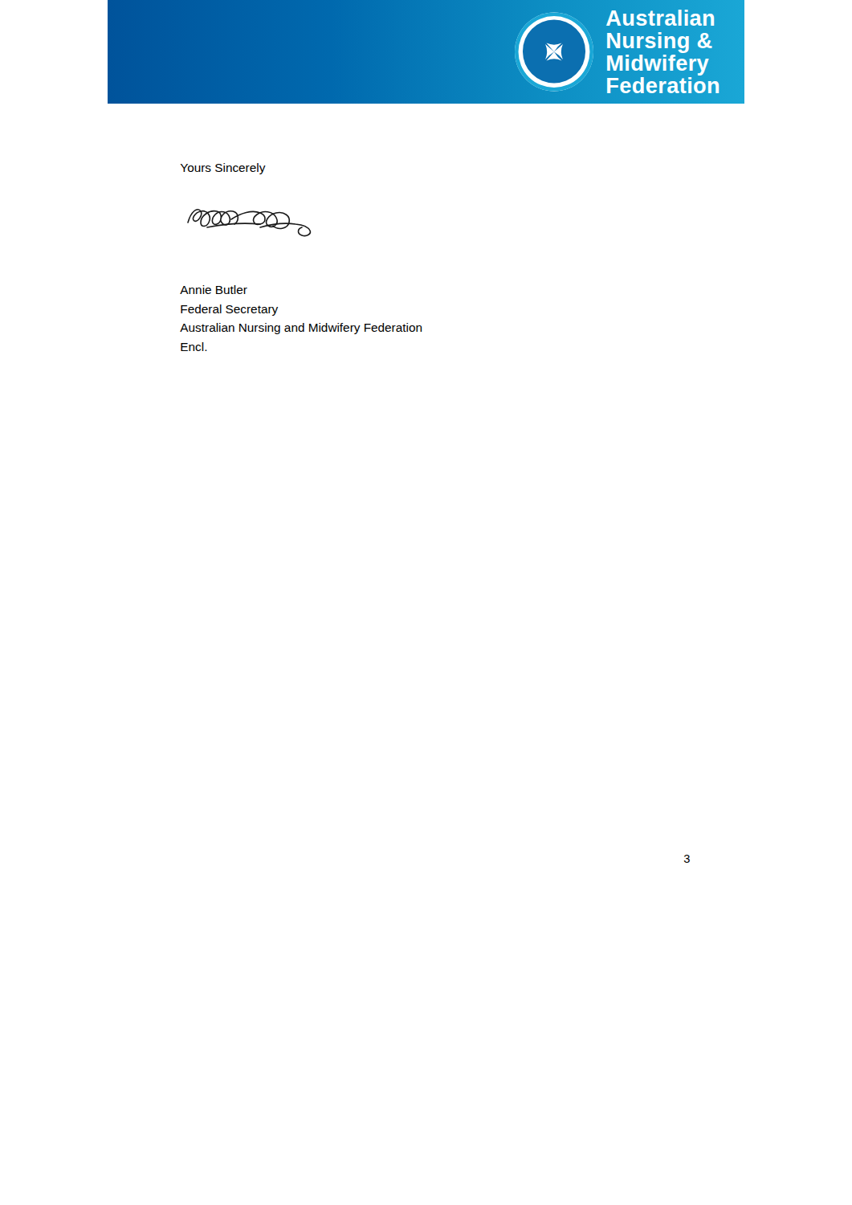Australian Nursing & Midwifery Federation
Yours Sincerely
Annie Butler
Federal Secretary
Australian Nursing and Midwifery Federation
Encl.
3